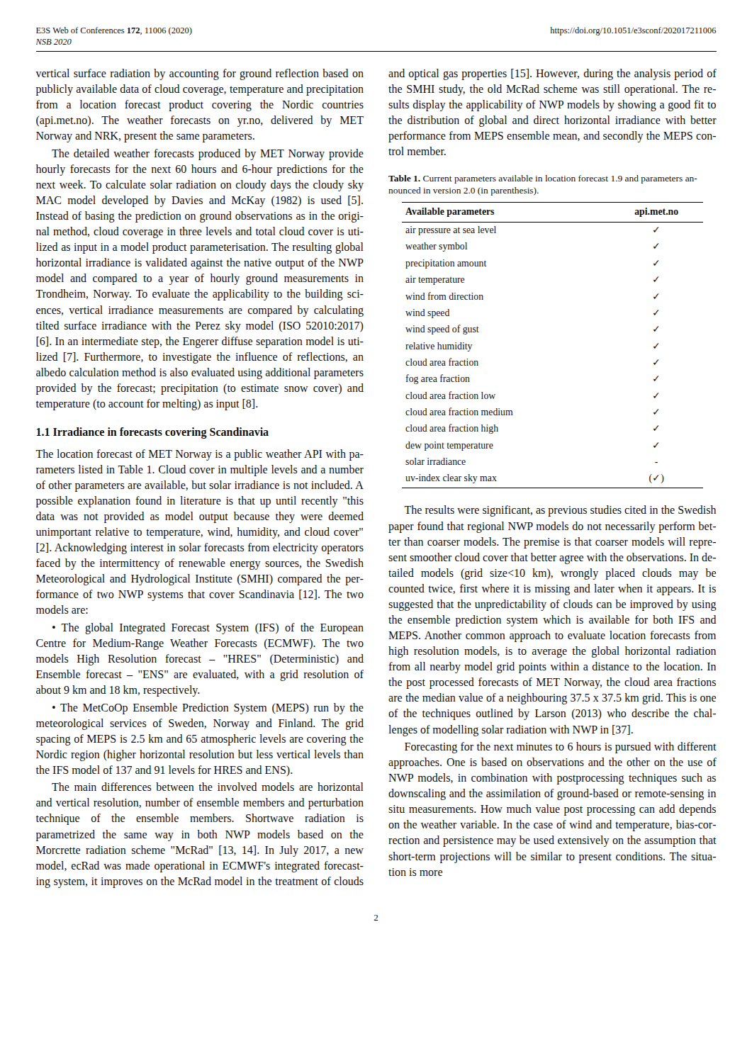E3S Web of Conferences 172, 11006 (2020) NSB 2020
https://doi.org/10.1051/e3sconf/202017211006
vertical surface radiation by accounting for ground reflection based on publicly available data of cloud coverage, temperature and precipitation from a location forecast product covering the Nordic countries (api.met.no). The weather forecasts on yr.no, delivered by MET Norway and NRK, present the same parameters.
The detailed weather forecasts produced by MET Norway provide hourly forecasts for the next 60 hours and 6-hour predictions for the next week. To calculate solar radiation on cloudy days the cloudy sky MAC model developed by Davies and McKay (1982) is used [5]. Instead of basing the prediction on ground observations as in the original method, cloud coverage in three levels and total cloud cover is utilized as input in a model product parameterisation. The resulting global horizontal irradiance is validated against the native output of the NWP model and compared to a year of hourly ground measurements in Trondheim, Norway. To evaluate the applicability to the building sciences, vertical irradiance measurements are compared by calculating tilted surface irradiance with the Perez sky model (ISO 52010:2017) [6]. In an intermediate step, the Engerer diffuse separation model is utilized [7]. Furthermore, to investigate the influence of reflections, an albedo calculation method is also evaluated using additional parameters provided by the forecast; precipitation (to estimate snow cover) and temperature (to account for melting) as input [8].
1.1 Irradiance in forecasts covering Scandinavia
The location forecast of MET Norway is a public weather API with parameters listed in Table 1. Cloud cover in multiple levels and a number of other parameters are available, but solar irradiance is not included. A possible explanation found in literature is that up until recently "this data was not provided as model output because they were deemed unimportant relative to temperature, wind, humidity, and cloud cover" [2]. Acknowledging interest in solar forecasts from electricity operators faced by the intermittency of renewable energy sources, the Swedish Meteorological and Hydrological Institute (SMHI) compared the performance of two NWP systems that cover Scandinavia [12]. The two models are:
• The global Integrated Forecast System (IFS) of the European Centre for Medium-Range Weather Forecasts (ECMWF). The two models High Resolution forecast – "HRES" (Deterministic) and Ensemble forecast – "ENS" are evaluated, with a grid resolution of about 9 km and 18 km, respectively.
• The MetCoOp Ensemble Prediction System (MEPS) run by the meteorological services of Sweden, Norway and Finland. The grid spacing of MEPS is 2.5 km and 65 atmospheric levels are covering the Nordic region (higher horizontal resolution but less vertical levels than the IFS model of 137 and 91 levels for HRES and ENS).
The main differences between the involved models are horizontal and vertical resolution, number of ensemble members and perturbation technique of the ensemble members. Shortwave radiation is parametrized the same way in both NWP models based on the Morcrette radiation scheme "McRad" [13, 14]. In July 2017, a new model, ecRad was made operational in ECMWF's integrated forecasting system, it improves on the McRad model in the treatment of clouds and optical gas properties [15]. However, during the analysis period of the SMHI study, the old McRad scheme was still operational. The results display the applicability of NWP models by showing a good fit to the distribution of global and direct horizontal irradiance with better performance from MEPS ensemble mean, and secondly the MEPS control member.
Table 1. Current parameters available in location forecast 1.9 and parameters announced in version 2.0 (in parenthesis).
| Available parameters | api.met.no |
| --- | --- |
| air pressure at sea level | ✓ |
| weather symbol | ✓ |
| precipitation amount | ✓ |
| air temperature | ✓ |
| wind from direction | ✓ |
| wind speed | ✓ |
| wind speed of gust | ✓ |
| relative humidity | ✓ |
| cloud area fraction | ✓ |
| fog area fraction | ✓ |
| cloud area fraction low | ✓ |
| cloud area fraction medium | ✓ |
| cloud area fraction high | ✓ |
| dew point temperature | ✓ |
| solar irradiance | - |
| uv-index clear sky max | (✓) |
The results were significant, as previous studies cited in the Swedish paper found that regional NWP models do not necessarily perform better than coarser models. The premise is that coarser models will represent smoother cloud cover that better agree with the observations. In detailed models (grid size<10 km), wrongly placed clouds may be counted twice, first where it is missing and later when it appears. It is suggested that the unpredictability of clouds can be improved by using the ensemble prediction system which is available for both IFS and MEPS. Another common approach to evaluate location forecasts from high resolution models, is to average the global horizontal radiation from all nearby model grid points within a distance to the location. In the post processed forecasts of MET Norway, the cloud area fractions are the median value of a neighbouring 37.5 x 37.5 km grid. This is one of the techniques outlined by Larson (2013) who describe the challenges of modelling solar radiation with NWP in [37].
Forecasting for the next minutes to 6 hours is pursued with different approaches. One is based on observations and the other on the use of NWP models, in combination with postprocessing techniques such as downscaling and the assimilation of ground-based or remote-sensing in situ measurements. How much value post processing can add depends on the weather variable. In the case of wind and temperature, bias-correction and persistence may be used extensively on the assumption that short-term projections will be similar to present conditions. The situation is more
2